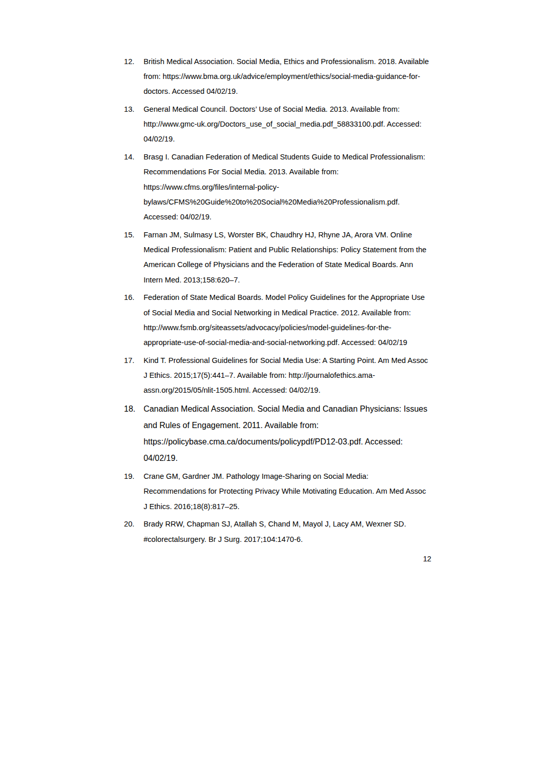12. British Medical Association. Social Media, Ethics and Professionalism. 2018. Available from: https://www.bma.org.uk/advice/employment/ethics/social-media-guidance-for-doctors. Accessed 04/02/19.
13. General Medical Council. Doctors’ Use of Social Media. 2013. Available from: http://www.gmc-uk.org/Doctors_use_of_social_media.pdf_58833100.pdf. Accessed: 04/02/19.
14. Brasg I. Canadian Federation of Medical Students Guide to Medical Professionalism: Recommendations For Social Media. 2013. Available from: https://www.cfms.org/files/internal-policy-bylaws/CFMS%20Guide%20to%20Social%20Media%20Professionalism.pdf. Accessed: 04/02/19.
15. Farnan JM, Sulmasy LS, Worster BK, Chaudhry HJ, Rhyne JA, Arora VM. Online Medical Professionalism: Patient and Public Relationships: Policy Statement from the American College of Physicians and the Federation of State Medical Boards. Ann Intern Med. 2013;158:620–7.
16. Federation of State Medical Boards. Model Policy Guidelines for the Appropriate Use of Social Media and Social Networking in Medical Practice. 2012. Available from: http://www.fsmb.org/siteassets/advocacy/policies/model-guidelines-for-the-appropriate-use-of-social-media-and-social-networking.pdf. Accessed: 04/02/19
17. Kind T. Professional Guidelines for Social Media Use: A Starting Point. Am Med Assoc J Ethics. 2015;17(5):441–7. Available from: http://journalofethics.ama-assn.org/2015/05/nlit-1505.html. Accessed: 04/02/19.
18. Canadian Medical Association. Social Media and Canadian Physicians: Issues and Rules of Engagement. 2011. Available from: https://policybase.cma.ca/documents/policypdf/PD12-03.pdf. Accessed: 04/02/19.
19. Crane GM, Gardner JM. Pathology Image-Sharing on Social Media: Recommendations for Protecting Privacy While Motivating Education. Am Med Assoc J Ethics. 2016;18(8):817–25.
20. Brady RRW, Chapman SJ, Atallah S, Chand M, Mayol J, Lacy AM, Wexner SD. #colorectalsurgery. Br J Surg. 2017;104:1470-6.
12